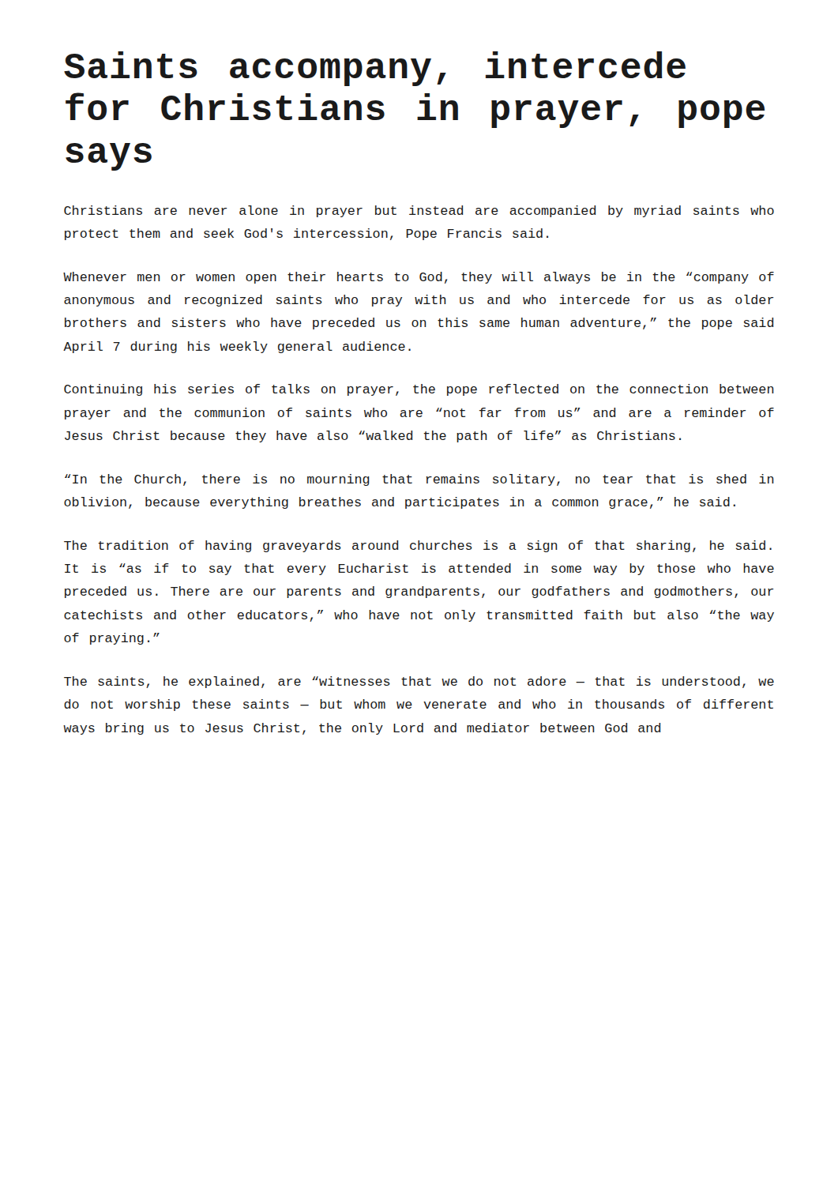Saints accompany, intercede for Christians in prayer, pope says
Christians are never alone in prayer but instead are accompanied by myriad saints who protect them and seek God's intercession, Pope Francis said.
Whenever men or women open their hearts to God, they will always be in the “company of anonymous and recognized saints who pray with us and who intercede for us as older brothers and sisters who have preceded us on this same human adventure,” the pope said April 7 during his weekly general audience.
Continuing his series of talks on prayer, the pope reflected on the connection between prayer and the communion of saints who are “not far from us” and are a reminder of Jesus Christ because they have also “walked the path of life” as Christians.
“In the Church, there is no mourning that remains solitary, no tear that is shed in oblivion, because everything breathes and participates in a common grace,” he said.
The tradition of having graveyards around churches is a sign of that sharing, he said. It is “as if to say that every Eucharist is attended in some way by those who have preceded us. There are our parents and grandparents, our godfathers and godmothers, our catechists and other educators,” who have not only transmitted faith but also “the way of praying.”
The saints, he explained, are “witnesses that we do not adore — that is understood, we do not worship these saints — but whom we venerate and who in thousands of different ways bring us to Jesus Christ, the only Lord and mediator between God and